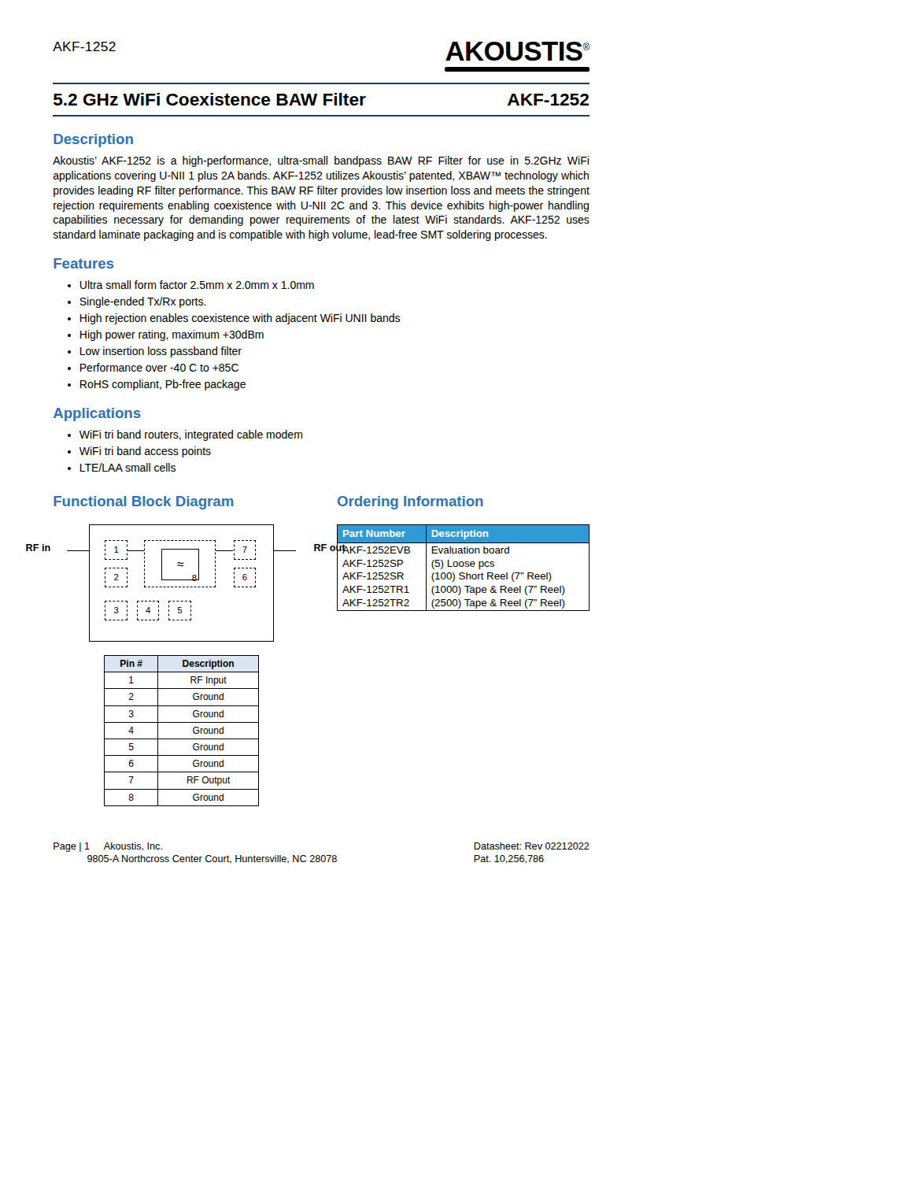AKF-1252
AKOUSTIS®
| 5.2 GHz WiFi Coexistence BAW Filter | AKF-1252 |
Description
Akoustis’ AKF-1252 is a high-performance, ultra-small bandpass BAW RF Filter for use in 5.2GHz WiFi applications covering U-NII 1 plus 2A bands. AKF-1252 utilizes Akoustis’ patented, XBAW™ technology which provides leading RF filter performance. This BAW RF filter provides low insertion loss and meets the stringent rejection requirements enabling coexistence with U-NII 2C and 3. This device exhibits high-power handling capabilities necessary for demanding power requirements of the latest WiFi standards. AKF-1252 uses standard laminate packaging and is compatible with high volume, lead-free SMT soldering processes.
Features
Ultra small form factor 2.5mm x 2.0mm x 1.0mm
Single-ended Tx/Rx ports.
High rejection enables coexistence with adjacent WiFi UNII bands
High power rating, maximum +30dBm
Low insertion loss passband filter
Performance over -40 C to +85C
RoHS compliant, Pb-free package
Applications
WiFi tri band routers, integrated cable modem
WiFi tri band access points
LTE/LAA small cells
Functional Block Diagram
RF in
RF out
1
2
3
4
5
6
7
≈
8
| Pin # | Description |
| --- | --- |
| 1 | RF Input |
| 2 | Ground |
| 3 | Ground |
| 4 | Ground |
| 5 | Ground |
| 6 | Ground |
| 7 | RF Output |
| 8 | Ground |
Ordering Information
| Part Number | Description |
| --- | --- |
| AKF-1252EVB AKF-1252SP AKF-1252SR AKF-1252TR1 AKF-1252TR2 | Evaluation board (5) Loose pcs (100) Short Reel (7” Reel) (1000) Tape & Reel (7” Reel) (2500) Tape & Reel (7” Reel) |
Page | 1 Akoustis, Inc.
9805-A Northcross Center Court, Huntersville, NC 28078
Datasheet: Rev 02212022
Pat. 10,256,786